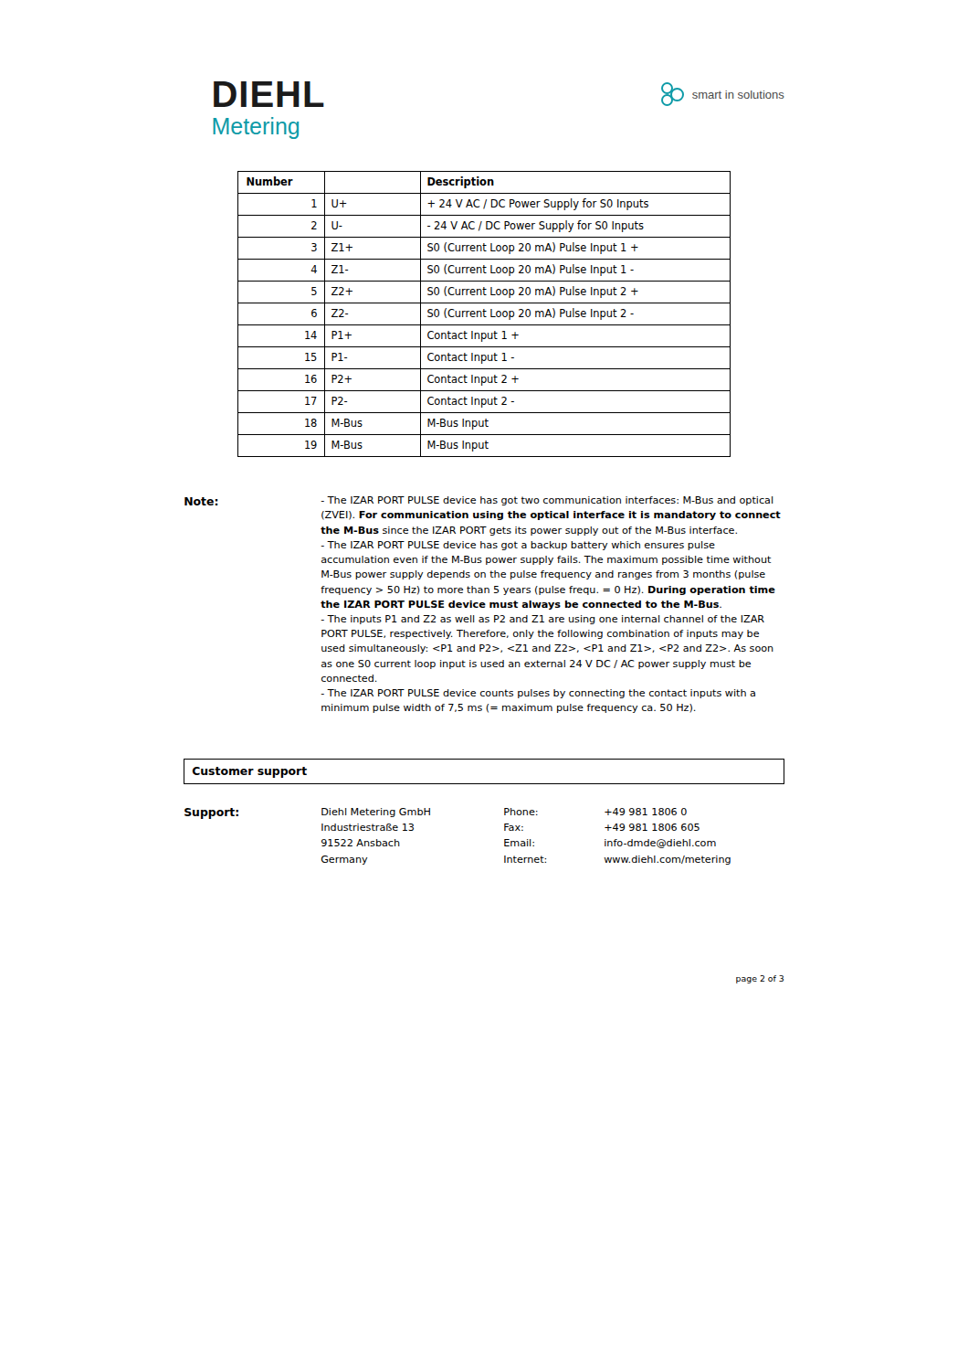DIEHL
Metering
smart in solutions
| Number | | Description |
| --- | --- | --- |
| 1 | U+ | + 24 V AC / DC Power Supply for S0 Inputs |
| 2 | U- | - 24 V AC / DC Power Supply for S0 Inputs |
| 3 | Z1+ | S0 (Current Loop 20 mA) Pulse Input 1 + |
| 4 | Z1- | S0 (Current Loop 20 mA) Pulse Input 1 - |
| 5 | Z2+ | S0 (Current Loop 20 mA) Pulse Input 2 + |
| 6 | Z2- | S0 (Current Loop 20 mA) Pulse Input 2 - |
| 14 | P1+ | Contact Input 1 + |
| 15 | P1- | Contact Input 1 - |
| 16 | P2+ | Contact Input 2 + |
| 17 | P2- | Contact Input 2 - |
| 18 | M-Bus | M-Bus Input |
| 19 | M-Bus | M-Bus Input |
Note:
- The IZAR PORT PULSE device has got two communication interfaces: M-Bus and optical (ZVEI). For communication using the optical interface it is mandatory to connect the M-Bus since the IZAR PORT gets its power supply out of the M-Bus interface.
- The IZAR PORT PULSE device has got a backup battery which ensures pulse accumulation even if the M-Bus power supply fails. The maximum possible time without M-Bus power supply depends on the pulse frequency and ranges from 3 months (pulse frequency > 50 Hz) to more than 5 years (pulse frequ. = 0 Hz). During operation time the IZAR PORT PULSE device must always be connected to the M-Bus.
- The inputs P1 and Z2 as well as P2 and Z1 are using one internal channel of the IZAR PORT PULSE, respectively. Therefore, only the following combination of inputs may be used simultaneously: <P1 and P2>, <Z1 and Z2>, <P1 and Z1>, <P2 and Z2>. As soon as one S0 current loop input is used an external 24 V DC / AC power supply must be connected.
- The IZAR PORT PULSE device counts pulses by connecting the contact inputs with a minimum pulse width of 7,5 ms (= maximum pulse frequency ca. 50 Hz).
Customer support
Support:
Diehl Metering GmbH
Industriestraße 13
91522 Ansbach
Germany
Phone:
Fax:
Email:
Internet:
+49 981 1806 0
+49 981 1806 605
info-dmde@diehl.com
www.diehl.com/metering
page 2 of 3